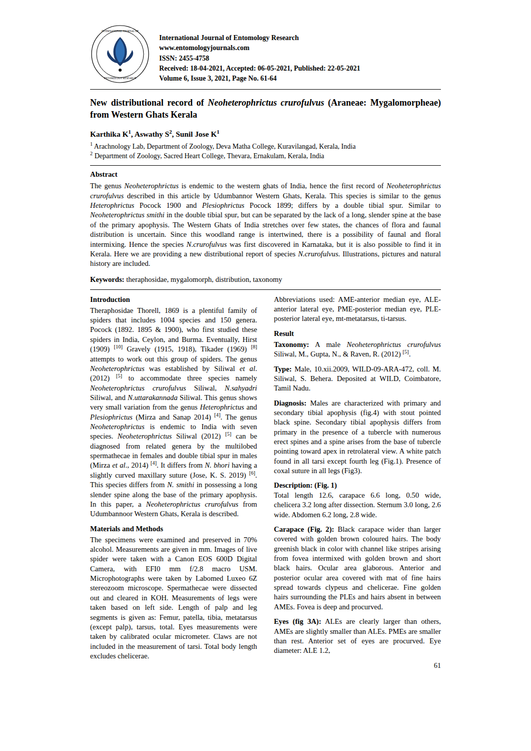INTERNATIONAL JOURNAL OF ENTOMOLOGY RESEARCH
International Journal of Entomology Research
www.entomologyjournals.com
ISSN: 2455-4758
Received: 18-04-2021, Accepted: 06-05-2021, Published: 22-05-2021
Volume 6, Issue 3, 2021, Page No. 61-64
New distributional record of Neoheterophrictus crurofulvus (Araneae: Mygalomorpheae) from Western Ghats Kerala
Karthika K1, Aswathy S2, Sunil Jose K1
1 Arachnology Lab, Department of Zoology, Deva Matha College, Kuravilangad, Kerala, India
2 Department of Zoology, Sacred Heart College, Thevara, Ernakulam, Kerala, India
Abstract
The genus Neoheterophrictus is endemic to the western ghats of India, hence the first record of Neoheterophrictus crurofulvus described in this article by Udumbannor Western Ghats, Kerala. This species is similar to the genus Heterophrictus Pocock 1900 and Plesiophrictus Pocock 1899; differs by a double tibial spur. Similar to Neoheterophrictus smithi in the double tibial spur, but can be separated by the lack of a long, slender spine at the base of the primary apophysis. The Western Ghats of India stretches over few states, the chances of flora and faunal distribution is uncertain. Since this woodland range is intertwined, there is a possibility of faunal and floral intermixing. Hence the species N.crurofulvus was first discovered in Karnataka, but it is also possible to find it in Kerala. Here we are providing a new distributional report of species N.crurofulvus. Illustrations, pictures and natural history are included.
Keywords: theraphosidae, mygalomorph, distribution, taxonomy
Introduction
Theraphosidae Thorell, 1869 is a plentiful family of spiders that includes 1004 species and 150 genera. Pocock (1892. 1895 & 1900), who first studied these spiders in India, Ceylon, and Burma. Eventually, Hirst (1909) [10] Gravely (1915, 1918), Tikader (1969) [8] attempts to work out this group of spiders. The genus Neoheterophrictus was established by Siliwal et al. (2012) [5] to accommodate three species namely Neoheterophrictus crurofulvus Siliwal, N.sahyadri Siliwal, and N.uttarakannada Siliwal. This genus shows very small variation from the genus Heterophrictus and Plesiophrictus (Mirza and Sanap 2014) [4]. The genus Neoheterophrictus is endemic to India with seven species. Neoheterophrictus Siliwal (2012) [5] can be diagnosed from related genera by the multilobed spermathecae in females and double tibial spur in males (Mirza et al., 2014) [4]. It differs from N. bhori having a slightly curved maxillary suture (Jose, K. S. 2019) [6]. This species differs from N. smithi in possessing a long slender spine along the base of the primary apophysis. In this paper, a Neoheterophrictus crurofulvus from Udumbannoor Western Ghats, Kerala is described.
Materials and Methods
The specimens were examined and preserved in 70% alcohol. Measurements are given in mm. Images of live spider were taken with a Canon EOS 600D Digital Camera, with EFI0 mm f/2.8 macro USM. Microphotographs were taken by Labomed Luxeo 6Z stereozoom microscope. Spermathecae were dissected out and cleared in KOH. Measurements of legs were taken based on left side. Length of palp and leg segments is given as: Femur, patella, tibia, metatarsus (except palp), tarsus, total. Eyes measurements were taken by calibrated ocular micrometer. Claws are not included in the measurement of tarsi. Total body length excludes chelicerae.
Abbreviations used: AME-anterior median eye, ALE-anterior lateral eye, PME-posterior median eye, PLE-posterior lateral eye, mt-metatarsus, ti-tarsus.
Result
Taxonomy: A male Neoheterophrictus crurofulvus Siliwal, M., Gupta, N., & Raven, R. (2012) [5].
Type: Male, 10.xii.2009, WILD-09-ARA-472, coll. M. Siliwal, S. Behera. Deposited at WILD, Coimbatore, Tamil Nadu.
Diagnosis: Males are characterized with primary and secondary tibial apophysis (fig.4) with stout pointed black spine. Secondary tibial apophysis differs from primary in the presence of a tubercle with numerous erect spines and a spine arises from the base of tubercle pointing toward apex in retrolateral view. A white patch found in all tarsi except fourth leg (Fig.1). Presence of coxal suture in all legs (Fig3).
Description: (Fig. 1)
Total length 12.6, carapace 6.6 long, 0.50 wide, chelicera 3.2 long after dissection. Sternum 3.0 long, 2.6 wide. Abdomen 6.2 long, 2.8 wide.
Carapace (Fig. 2): Black carapace wider than larger covered with golden brown coloured hairs. The body greenish black in color with channel like stripes arising from fovea intermixed with golden brown and short black hairs. Ocular area glaborous. Anterior and posterior ocular area covered with mat of fine hairs spread towards clypeus and chelicerae. Fine golden hairs surrounding the PLEs and hairs absent in between AMEs. Fovea is deep and procurved.
Eyes (fig 3A): ALEs are clearly larger than others, AMEs are slightly smaller than ALEs. PMEs are smaller than rest. Anterior set of eyes are procurved. Eye diameter: ALE 1.2,
61